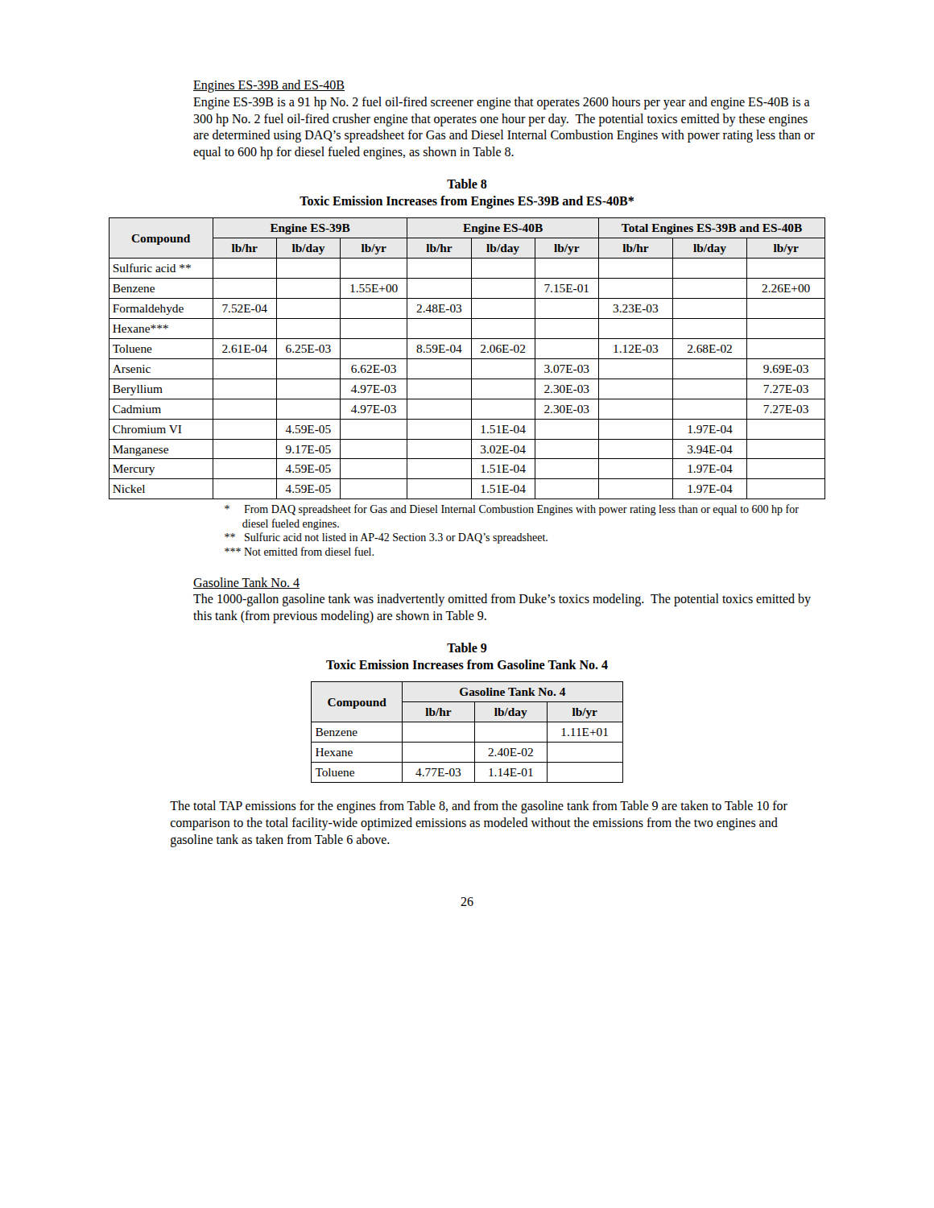Engines ES-39B and ES-40B
Engine ES-39B is a 91 hp No. 2 fuel oil-fired screener engine that operates 2600 hours per year and engine ES-40B is a 300 hp No. 2 fuel oil-fired crusher engine that operates one hour per day. The potential toxics emitted by these engines are determined using DAQ’s spreadsheet for Gas and Diesel Internal Combustion Engines with power rating less than or equal to 600 hp for diesel fueled engines, as shown in Table 8.
Table 8
Toxic Emission Increases from Engines ES-39B and ES-40B*
| Compound | Engine ES-39B | Engine ES-40B | Total Engines ES-39B and ES-40B |
| --- | --- | --- | --- |
| lb/hr | lb/day | lb/yr | lb/hr | lb/day | lb/yr | lb/hr | lb/day | lb/yr |
| Sulfuric acid ** | | | | | | | | | |
| Benzene | | | 1.55E+00 | | | 7.15E-01 | | | 2.26E+00 |
| Formaldehyde | 7.52E-04 | | | 2.48E-03 | | | 3.23E-03 | | |
| Hexane*** | | | | | | | | | |
| Toluene | 2.61E-04 | 6.25E-03 | | 8.59E-04 | 2.06E-02 | | 1.12E-03 | 2.68E-02 | |
| Arsenic | | | 6.62E-03 | | | 3.07E-03 | | | 9.69E-03 |
| Beryllium | | | 4.97E-03 | | | 2.30E-03 | | | 7.27E-03 |
| Cadmium | | | 4.97E-03 | | | 2.30E-03 | | | 7.27E-03 |
| Chromium VI | | 4.59E-05 | | | 1.51E-04 | | | 1.97E-04 | |
| Manganese | | 9.17E-05 | | | 3.02E-04 | | | 3.94E-04 | |
| Mercury | | 4.59E-05 | | | 1.51E-04 | | | 1.97E-04 | |
| Nickel | | 4.59E-05 | | | 1.51E-04 | | | 1.97E-04 | |
* From DAQ spreadsheet for Gas and Diesel Internal Combustion Engines with power rating less than or equal to 600 hp for diesel fueled engines.
** Sulfuric acid not listed in AP-42 Section 3.3 or DAQ’s spreadsheet.
*** Not emitted from diesel fuel.
Gasoline Tank No. 4
The 1000-gallon gasoline tank was inadvertently omitted from Duke’s toxics modeling. The potential toxics emitted by this tank (from previous modeling) are shown in Table 9.
Table 9
Toxic Emission Increases from Gasoline Tank No. 4
| Compound | Gasoline Tank No. 4 |
| --- | --- |
| lb/hr | lb/day | lb/yr |
| Benzene | | | 1.11E+01 |
| Hexane | | 2.40E-02 | |
| Toluene | 4.77E-03 | 1.14E-01 | |
The total TAP emissions for the engines from Table 8, and from the gasoline tank from Table 9 are taken to Table 10 for comparison to the total facility-wide optimized emissions as modeled without the emissions from the two engines and gasoline tank as taken from Table 6 above.
26